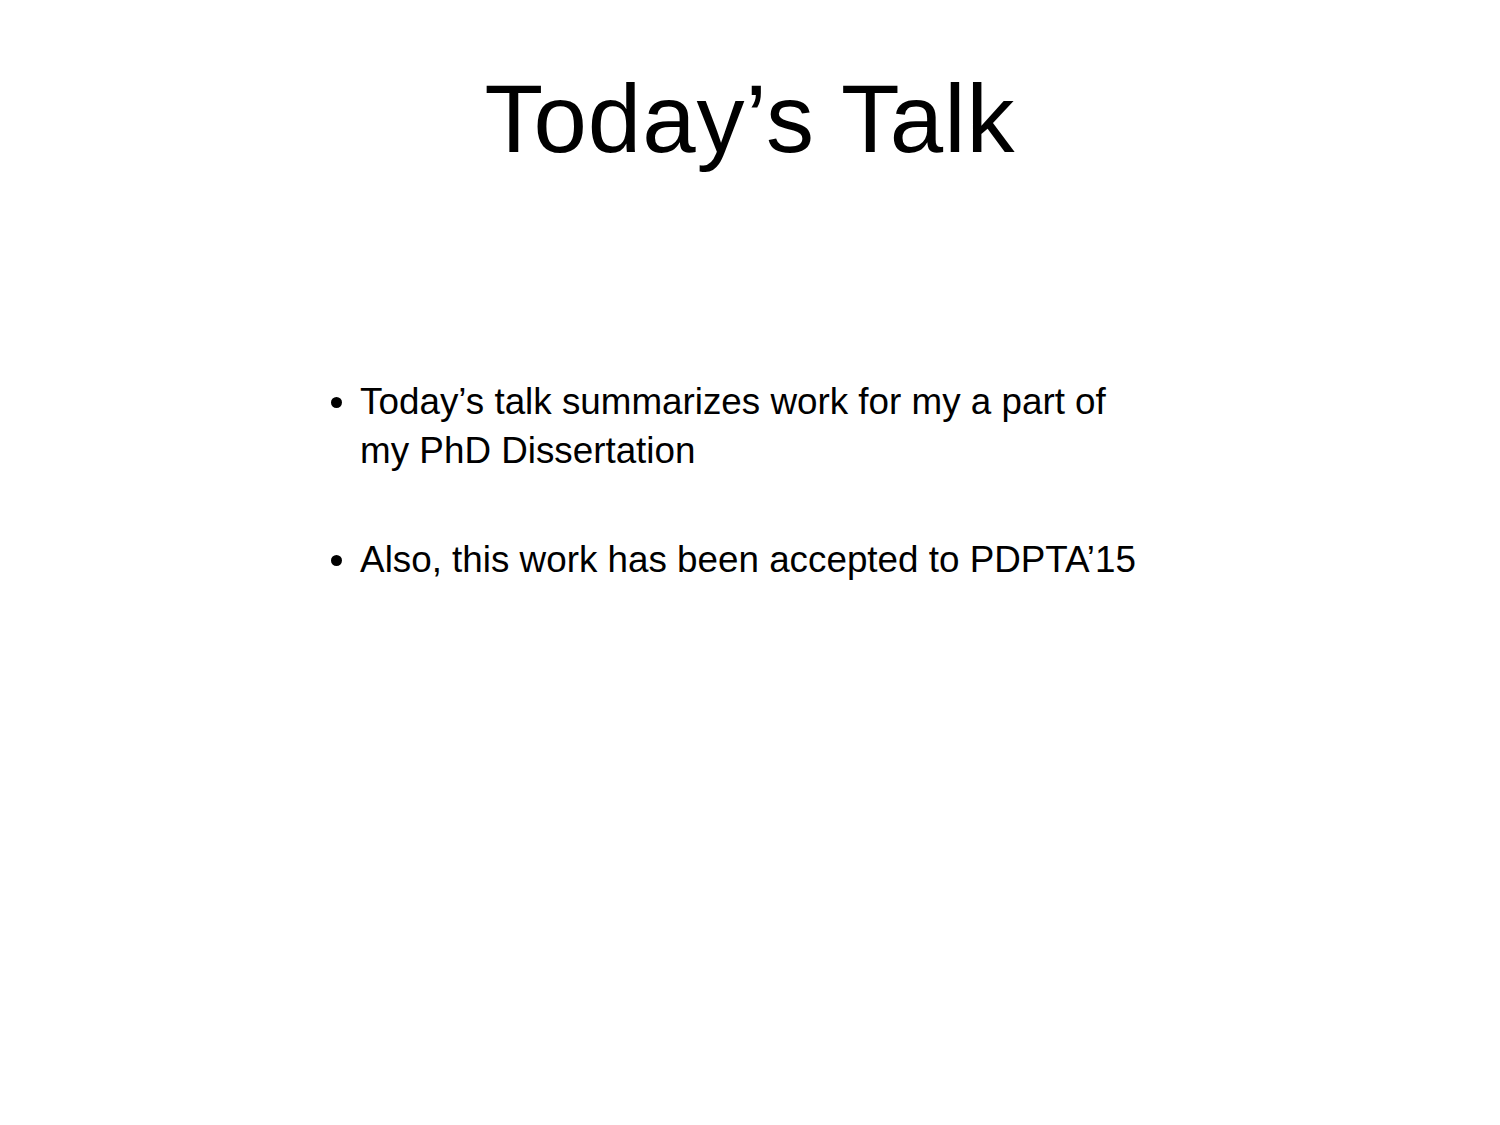Today’s Talk
Today’s talk summarizes work for my a part of my PhD Dissertation
Also, this work has been accepted to PDPTA’15